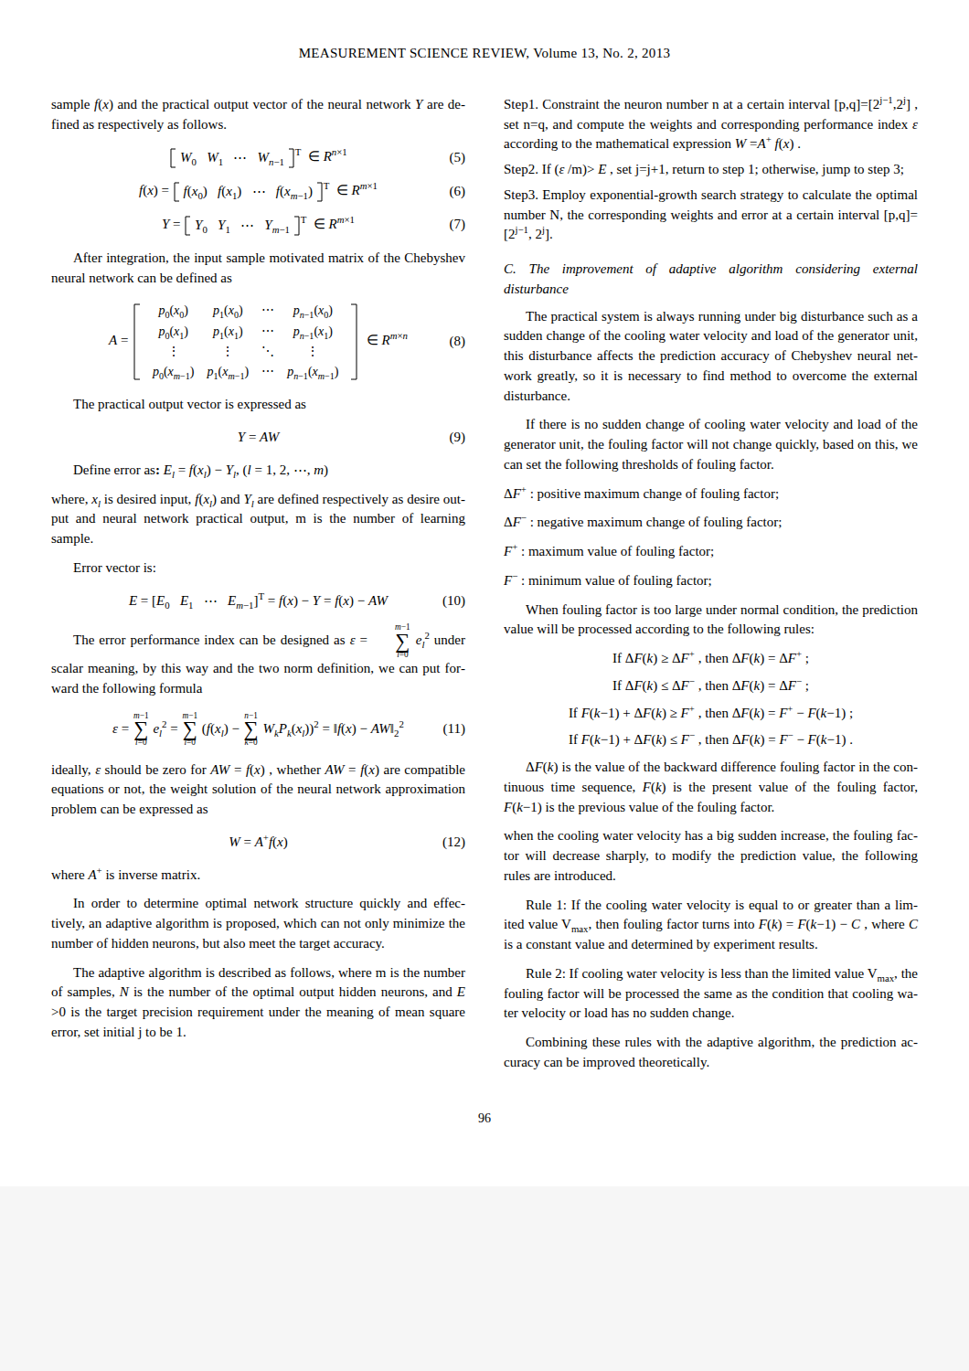MEASUREMENT SCIENCE REVIEW, Volume 13, No. 2, 2013
sample f(x) and the practical output vector of the neural network Y are defined as respectively as follows.
W0 W1 ⋯ Wn−1 T ∈ Rn×1 (5)
f(x) = f(x0) f(x1) ⋯ f(xm−1) T ∈ Rm×1 (6)
Y = Y0 Y1 ⋯ Ym−1 T ∈ Rm×1 (7)
After integration, the input sample motivated matrix of the Chebyshev neural network can be defined as
A =
| p 0 ( x 0 ) | p 1 ( x 0 ) | ⋯ | p n −1 ( x 0 ) |
| p 0 ( x 1 ) | p 1 ( x 1 ) | ⋯ | p n −1 ( x 1 ) |
| ⋮ | ⋮ | ⋱ | ⋮ |
| p 0 ( x m −1 ) | p 1 ( x m −1 ) | ⋯ | p n −1 ( x m −1 ) |
∈ Rm×n (8)
The practical output vector is expressed as
Y = AW (9)
Define error as: El = f(xl) − Yl, (l = 1, 2, ⋯, m)
where, xl is desired input, f(xl) and Yl are defined respectively as desire output and neural network practical output, m is the number of learning sample.
Error vector is:
E = [E0 E1 ⋯ Em−1]T = f(x) − Y = f(x) − AW (10)
The error performance index can be designed as ε = m−1∑l=0 el2 under scalar meaning, by this way and the two norm definition, we can put forward the following formula
ε = m−1∑l=0 el2 = m−1∑l=0 (f(xl) − n−1∑k=0 WkPk(xl))2 = ‖f(x) − AW‖22 (11)
ideally, ε should be zero for AW = f(x) , whether AW = f(x) are compatible equations or not, the weight solution of the neural network approximation problem can be expressed as
W = A+f(x) (12)
where A+ is inverse matrix.
In order to determine optimal network structure quickly and effectively, an adaptive algorithm is proposed, which can not only minimize the number of hidden neurons, but also meet the target accuracy.
The adaptive algorithm is described as follows, where m is the number of samples, N is the number of the optimal output hidden neurons, and E >0 is the target precision requirement under the meaning of mean square error, set initial j to be 1.
Step1. Constraint the neuron number n at a certain interval [p,q]=[2j−1,2j] , set n=q, and compute the weights and corresponding performance index ε according to the mathematical expression W =A+ f(x) .
Step2. If (ε /m)> E , set j=j+1, return to step 1; otherwise, jump to step 3;
Step3. Employ exponential-growth search strategy to calculate the optimal number N, the corresponding weights and error at a certain interval [p,q]= [2j−1, 2j].
C. The improvement of adaptive algorithm considering external disturbance
The practical system is always running under big disturbance such as a sudden change of the cooling water velocity and load of the generator unit, this disturbance affects the prediction accuracy of Chebyshev neural network greatly, so it is necessary to find method to overcome the external disturbance.
If there is no sudden change of cooling water velocity and load of the generator unit, the fouling factor will not change quickly, based on this, we can set the following thresholds of fouling factor.
ΔF+ : positive maximum change of fouling factor;
ΔF− : negative maximum change of fouling factor;
F+ : maximum value of fouling factor;
F− : minimum value of fouling factor;
When fouling factor is too large under normal condition, the prediction value will be processed according to the following rules:
If ΔF(k) ≥ ΔF+ , then ΔF(k) = ΔF+ ;
If ΔF(k) ≤ ΔF− , then ΔF(k) = ΔF− ;
If F(k−1) + ΔF(k) ≥ F+ , then ΔF(k) = F+ − F(k−1) ;
If F(k−1) + ΔF(k) ≤ F− , then ΔF(k) = F− − F(k−1) .
ΔF(k) is the value of the backward difference fouling factor in the continuous time sequence, F(k) is the present value of the fouling factor, F(k−1) is the previous value of the fouling factor.
when the cooling water velocity has a big sudden increase, the fouling factor will decrease sharply, to modify the prediction value, the following rules are introduced.
Rule 1: If the cooling water velocity is equal to or greater than a limited value Vmax, then fouling factor turns into F(k) = F(k−1) − C , where C is a constant value and determined by experiment results.
Rule 2: If cooling water velocity is less than the limited value Vmax, the fouling factor will be processed the same as the condition that cooling water velocity or load has no sudden change.
Combining these rules with the adaptive algorithm, the prediction accuracy can be improved theoretically.
96